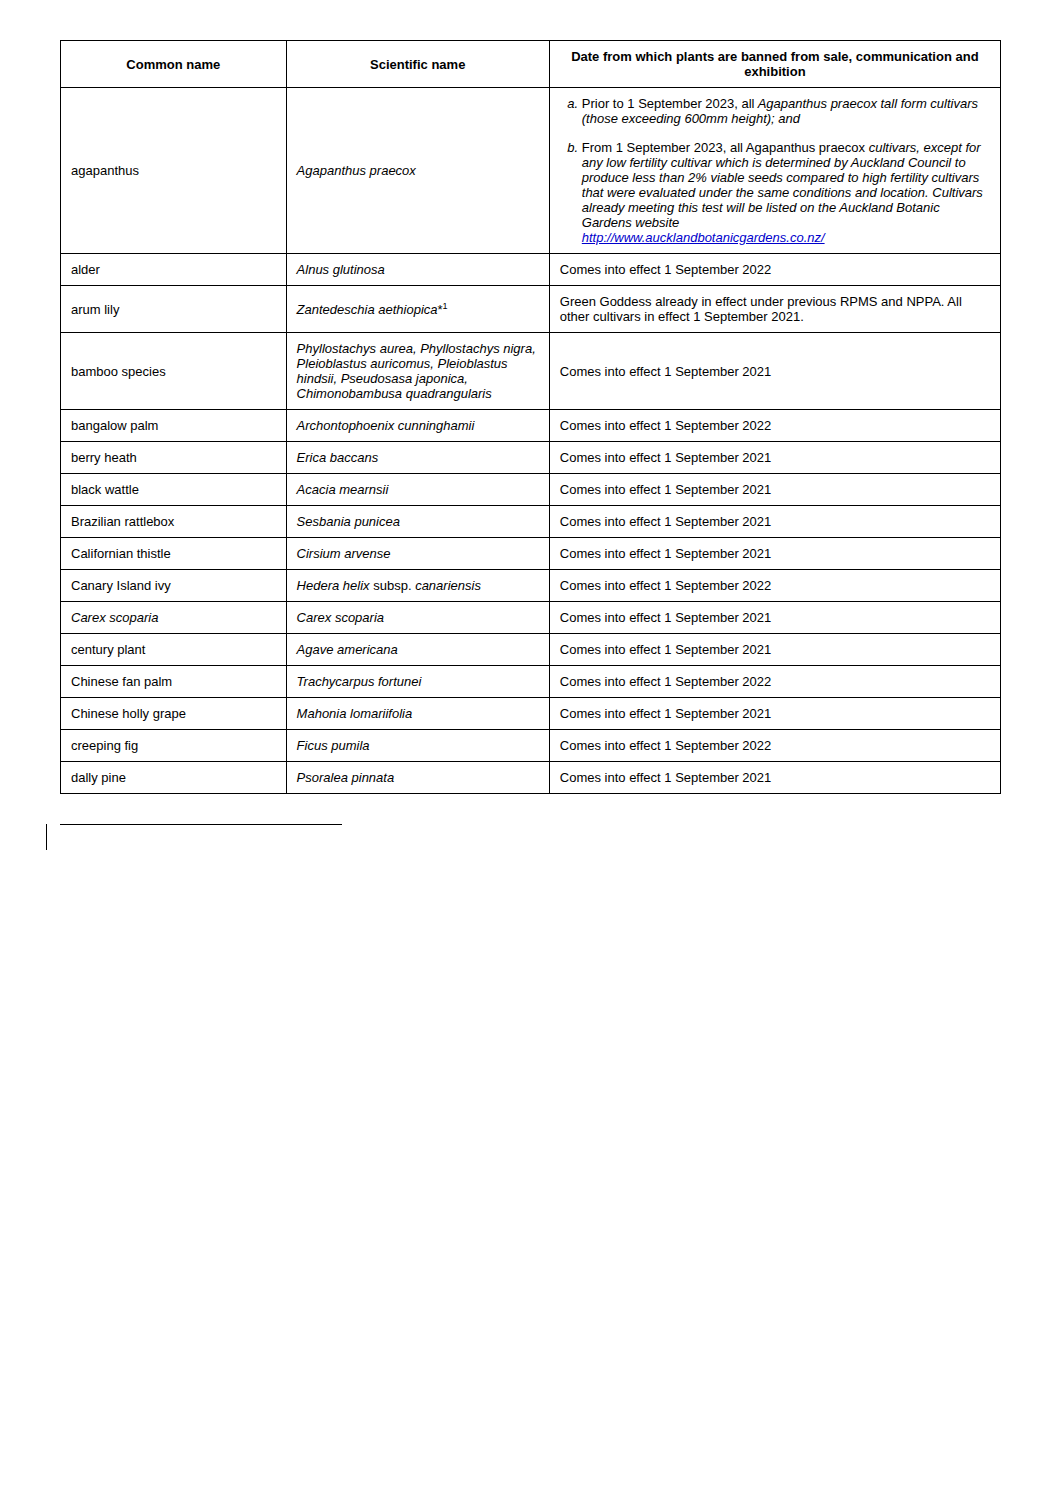| Common name | Scientific name | Date from which plants are banned from sale, communication and exhibition |
| --- | --- | --- |
| agapanthus | Agapanthus praecox | Prior to 1 September 2023, all Agapanthus praecox tall form cultivars (those exceeding 600mm height); and From 1 September 2023 , all Agapanthus praecox cultivars, except for any low fertility cultivar which is determined by Auckland Council to produce less than 2% viable seeds compared to high fertility cultivars that were evaluated under the same conditions and location. Cultivars already meeting this test will be listed on the Auckland Botanic Gardens website http://www.aucklandbotanicgardens.co.nz/ |
| alder | Alnus glutinosa | Comes into effect 1 September 2022 |
| arum lily | Zantedeschia aethiopica * 1 | Green Goddess already in effect under previous RPMS and NPPA. All other cultivars in effect 1 September 2021. |
| bamboo species | Phyllostachys aurea, Phyllostachys nigra, Pleioblastus auricomus, Pleioblastus hindsii, Pseudosasa japonica, Chimonobambusa quadrangularis | Comes into effect 1 September 2021 |
| bangalow palm | Archontophoenix cunninghamii | Comes into effect 1 September 2022 |
| berry heath | Erica baccans | Comes into effect 1 September 2021 |
| black wattle | Acacia mearnsii | Comes into effect 1 September 2021 |
| Brazilian rattlebox | Sesbania punicea | Comes into effect 1 September 2021 |
| Californian thistle | Cirsium arvense | Comes into effect 1 September 2021 |
| Canary Island ivy | Hedera helix subsp. canariensis | Comes into effect 1 September 2022 |
| Carex scoparia | Carex scoparia | Comes into effect 1 September 2021 |
| century plant | Agave americana | Comes into effect 1 September 2021 |
| Chinese fan palm | Trachycarpus fortunei | Comes into effect 1 September 2022 |
| Chinese holly grape | Mahonia lomariifolia | Comes into effect 1 September 2021 |
| creeping fig | Ficus pumila | Comes into effect 1 September 2022 |
| dally pine | Psoralea pinnata | Comes into effect 1 September 2021 |